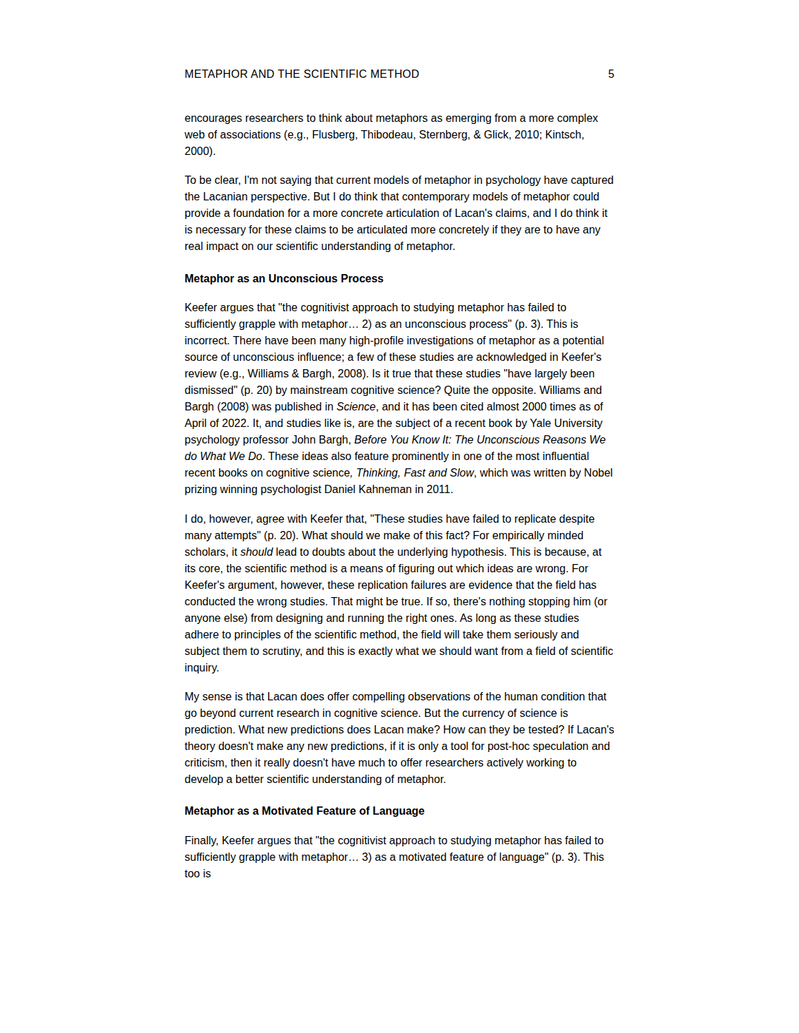Metaphor and the Scientific Method 5
encourages researchers to think about metaphors as emerging from a more complex web of associations (e.g., Flusberg, Thibodeau, Sternberg, & Glick, 2010; Kintsch, 2000).
To be clear, I'm not saying that current models of metaphor in psychology have captured the Lacanian perspective. But I do think that contemporary models of metaphor could provide a foundation for a more concrete articulation of Lacan's claims, and I do think it is necessary for these claims to be articulated more concretely if they are to have any real impact on our scientific understanding of metaphor.
Metaphor as an Unconscious Process
Keefer argues that "the cognitivist approach to studying metaphor has failed to sufficiently grapple with metaphor… 2) as an unconscious process" (p. 3). This is incorrect. There have been many high-profile investigations of metaphor as a potential source of unconscious influence; a few of these studies are acknowledged in Keefer's review (e.g., Williams & Bargh, 2008). Is it true that these studies "have largely been dismissed" (p. 20) by mainstream cognitive science? Quite the opposite. Williams and Bargh (2008) was published in Science, and it has been cited almost 2000 times as of April of 2022. It, and studies like is, are the subject of a recent book by Yale University psychology professor John Bargh, Before You Know It: The Unconscious Reasons We do What We Do. These ideas also feature prominently in one of the most influential recent books on cognitive science, Thinking, Fast and Slow, which was written by Nobel prizing winning psychologist Daniel Kahneman in 2011.
I do, however, agree with Keefer that, "These studies have failed to replicate despite many attempts" (p. 20). What should we make of this fact? For empirically minded scholars, it should lead to doubts about the underlying hypothesis. This is because, at its core, the scientific method is a means of figuring out which ideas are wrong. For Keefer's argument, however, these replication failures are evidence that the field has conducted the wrong studies. That might be true. If so, there's nothing stopping him (or anyone else) from designing and running the right ones. As long as these studies adhere to principles of the scientific method, the field will take them seriously and subject them to scrutiny, and this is exactly what we should want from a field of scientific inquiry.
My sense is that Lacan does offer compelling observations of the human condition that go beyond current research in cognitive science. But the currency of science is prediction. What new predictions does Lacan make? How can they be tested? If Lacan's theory doesn't make any new predictions, if it is only a tool for post-hoc speculation and criticism, then it really doesn't have much to offer researchers actively working to develop a better scientific understanding of metaphor.
Metaphor as a Motivated Feature of Language
Finally, Keefer argues that "the cognitivist approach to studying metaphor has failed to sufficiently grapple with metaphor… 3) as a motivated feature of language" (p. 3). This too is